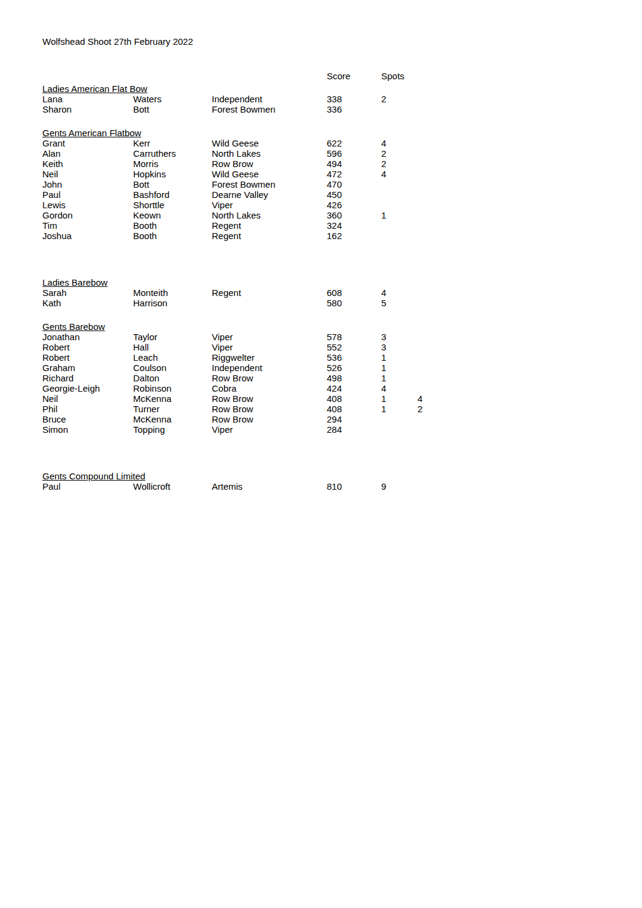Wolfshead Shoot 27th February 2022
| | | | Score | Spots | |
| Ladies American Flat Bow | | | |
| Lana | Waters | Independent | 338 | 2 | |
| Sharon | Bott | Forest Bowmen | 336 | | |
| Gents American Flatbow | | | |
| Grant | Kerr | Wild Geese | 622 | 4 | |
| Alan | Carruthers | North Lakes | 596 | 2 | |
| Keith | Morris | Row Brow | 494 | 2 | |
| Neil | Hopkins | Wild Geese | 472 | 4 | |
| John | Bott | Forest Bowmen | 470 | | |
| Paul | Bashford | Dearne Valley | 450 | | |
| Lewis | Shorttle | Viper | 426 | | |
| Gordon | Keown | North Lakes | 360 | 1 | |
| Tim | Booth | Regent | 324 | | |
| Joshua | Booth | Regent | 162 | | |
| Ladies Barebow | | | |
| Sarah | Monteith | Regent | 608 | 4 | |
| Kath | Harrison | | 580 | 5 | |
| Gents Barebow | | | |
| Jonathan | Taylor | Viper | 578 | 3 | |
| Robert | Hall | Viper | 552 | 3 | |
| Robert | Leach | Riggwelter | 536 | 1 | |
| Graham | Coulson | Independent | 526 | 1 | |
| Richard | Dalton | Row Brow | 498 | 1 | |
| Georgie-Leigh | Robinson | Cobra | 424 | 4 | |
| Neil | McKenna | Row Brow | 408 | 1 | 4 |
| Phil | Turner | Row Brow | 408 | 1 | 2 |
| Bruce | McKenna | Row Brow | 294 | | |
| Simon | Topping | Viper | 284 | | |
| Gents Compound Limited | | | |
| Paul | Wollicroft | Artemis | 810 | 9 | |